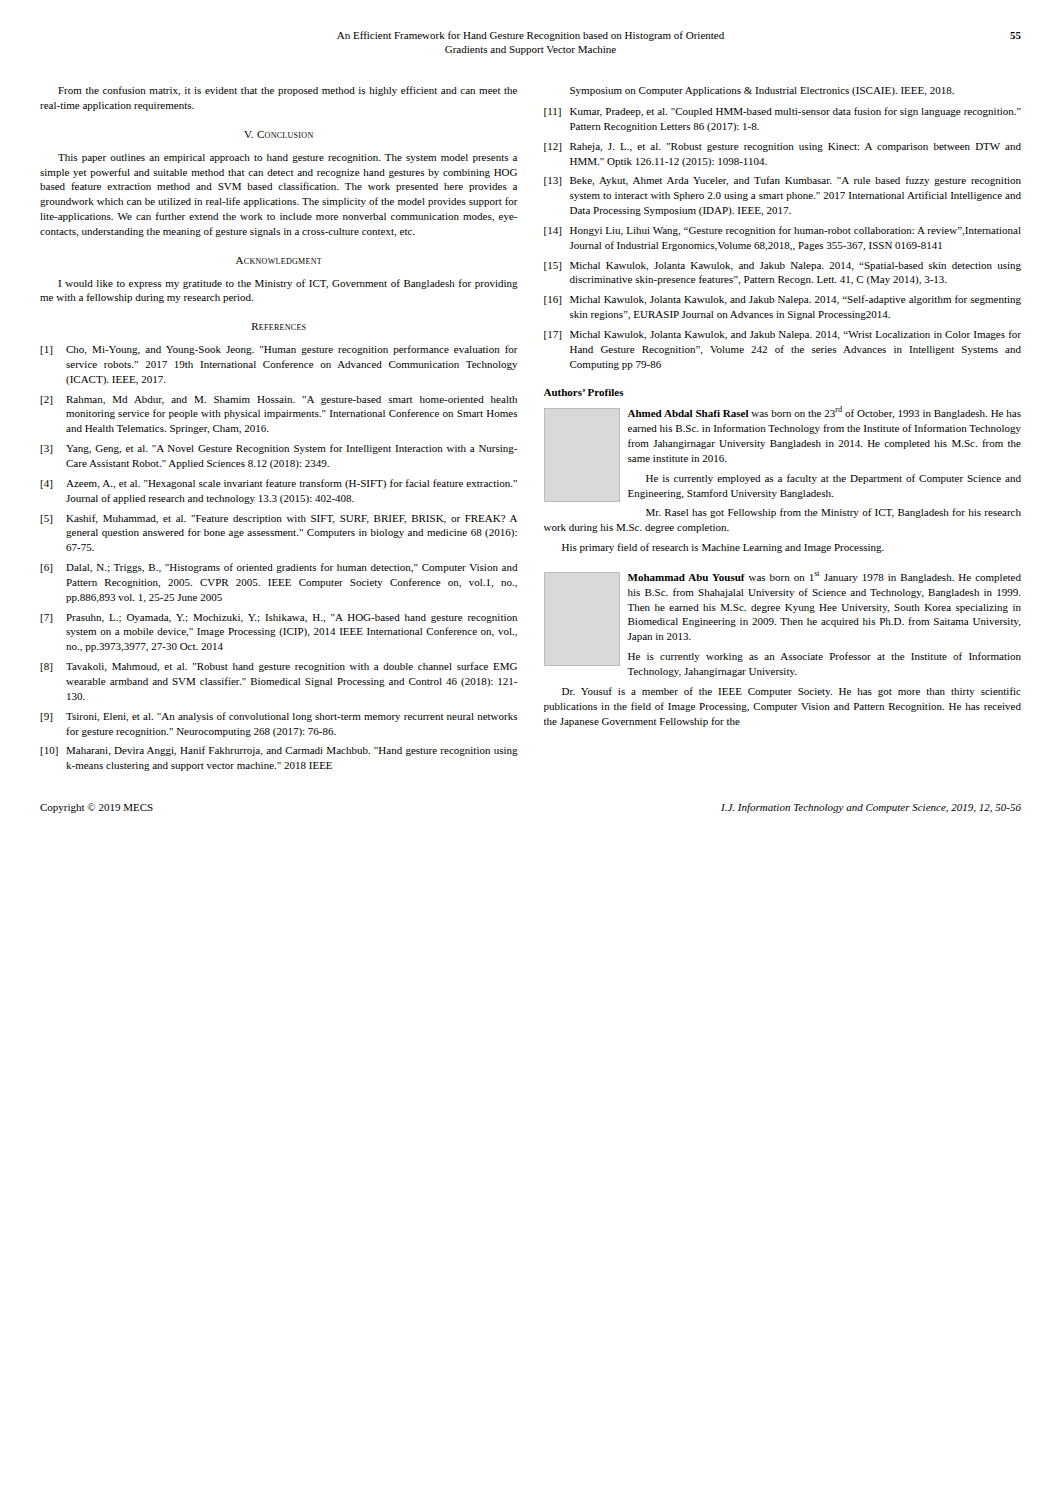An Efficient Framework for Hand Gesture Recognition based on Histogram of Oriented
Gradients and Support Vector Machine 55
From the confusion matrix, it is evident that the proposed method is highly efficient and can meet the real-time application requirements.
V. Conclusion
This paper outlines an empirical approach to hand gesture recognition. The system model presents a simple yet powerful and suitable method that can detect and recognize hand gestures by combining HOG based feature extraction method and SVM based classification. The work presented here provides a groundwork which can be utilized in real-life applications. The simplicity of the model provides support for lite-applications. We can further extend the work to include more nonverbal communication modes, eye-contacts, understanding the meaning of gesture signals in a cross-culture context, etc.
Acknowledgment
I would like to express my gratitude to the Ministry of ICT, Government of Bangladesh for providing me with a fellowship during my research period.
References
Cho, Mi-Young, and Young-Sook Jeong. "Human gesture recognition performance evaluation for service robots." 2017 19th International Conference on Advanced Communication Technology (ICACT). IEEE, 2017.
Rahman, Md Abdur, and M. Shamim Hossain. "A gesture-based smart home-oriented health monitoring service for people with physical impairments." International Conference on Smart Homes and Health Telematics. Springer, Cham, 2016.
Yang, Geng, et al. "A Novel Gesture Recognition System for Intelligent Interaction with a Nursing-Care Assistant Robot." Applied Sciences 8.12 (2018): 2349.
Azeem, A., et al. "Hexagonal scale invariant feature transform (H-SIFT) for facial feature extraction." Journal of applied research and technology 13.3 (2015): 402-408.
Kashif, Muhammad, et al. "Feature description with SIFT, SURF, BRIEF, BRISK, or FREAK? A general question answered for bone age assessment." Computers in biology and medicine 68 (2016): 67-75.
Dalal, N.; Triggs, B., "Histograms of oriented gradients for human detection," Computer Vision and Pattern Recognition, 2005. CVPR 2005. IEEE Computer Society Conference on, vol.1, no., pp.886,893 vol. 1, 25-25 June 2005
Prasuhn, L.; Oyamada, Y.; Mochizuki, Y.; Ishikawa, H., "A HOG-based hand gesture recognition system on a mobile device," Image Processing (ICIP), 2014 IEEE International Conference on, vol., no., pp.3973,3977, 27-30 Oct. 2014
Tavakoli, Mahmoud, et al. "Robust hand gesture recognition with a double channel surface EMG wearable armband and SVM classifier." Biomedical Signal Processing and Control 46 (2018): 121-130.
Tsironi, Eleni, et al. "An analysis of convolutional long short-term memory recurrent neural networks for gesture recognition." Neurocomputing 268 (2017): 76-86.
Maharani, Devira Anggi, Hanif Fakhrurroja, and Carmadi Machbub. "Hand gesture recognition using k-means clustering and support vector machine." 2018 IEEE
Symposium on Computer Applications & Industrial Electronics (ISCAIE). IEEE, 2018.
Kumar, Pradeep, et al. "Coupled HMM-based multi-sensor data fusion for sign language recognition." Pattern Recognition Letters 86 (2017): 1-8.
Raheja, J. L., et al. "Robust gesture recognition using Kinect: A comparison between DTW and HMM." Optik 126.11-12 (2015): 1098-1104.
Beke, Aykut, Ahmet Arda Yuceler, and Tufan Kumbasar. "A rule based fuzzy gesture recognition system to interact with Sphero 2.0 using a smart phone." 2017 International Artificial Intelligence and Data Processing Symposium (IDAP). IEEE, 2017.
Hongyi Liu, Lihui Wang, “Gesture recognition for human-robot collaboration: A review”,International Journal of Industrial Ergonomics,Volume 68,2018,, Pages 355-367, ISSN 0169-8141
Michal Kawulok, Jolanta Kawulok, and Jakub Nalepa. 2014, “Spatial-based skin detection using discriminative skin-presence features”, Pattern Recogn. Lett. 41, C (May 2014), 3-13.
Michal Kawulok, Jolanta Kawulok, and Jakub Nalepa. 2014, “Self-adaptive algorithm for segmenting skin regions”, EURASIP Journal on Advances in Signal Processing2014.
Michal Kawulok, Jolanta Kawulok, and Jakub Nalepa. 2014, “Wrist Localization in Color Images for Hand Gesture Recognition”, Volume 242 of the series Advances in Intelligent Systems and Computing pp 79-86
Authors’ Profiles
Ahmed Abdal Shafi Rasel was born on the 23rd of October, 1993 in Bangladesh. He has earned his B.Sc. in Information Technology from the Institute of Information Technology from Jahangirnagar University Bangladesh in 2014. He completed his M.Sc. from the same institute in 2016.
He is currently employed as a faculty at the Department of Computer Science and Engineering, Stamford University Bangladesh.
Mr. Rasel has got Fellowship from the Ministry of ICT, Bangladesh for his research work during his M.Sc. degree completion.
His primary field of research is Machine Learning and Image Processing.
Mohammad Abu Yousuf was born on 1st January 1978 in Bangladesh. He completed his B.Sc. from Shahajalal University of Science and Technology, Bangladesh in 1999. Then he earned his M.Sc. degree Kyung Hee University, South Korea specializing in Biomedical Engineering in 2009. Then he acquired his Ph.D. from Saitama University, Japan in 2013.
He is currently working as an Associate Professor at the Institute of Information Technology, Jahangirnagar University.
Dr. Yousuf is a member of the IEEE Computer Society. He has got more than thirty scientific publications in the field of Image Processing, Computer Vision and Pattern Recognition. He has received the Japanese Government Fellowship for the
Copyright © 2019 MECS
I.J. Information Technology and Computer Science, 2019, 12, 50-56